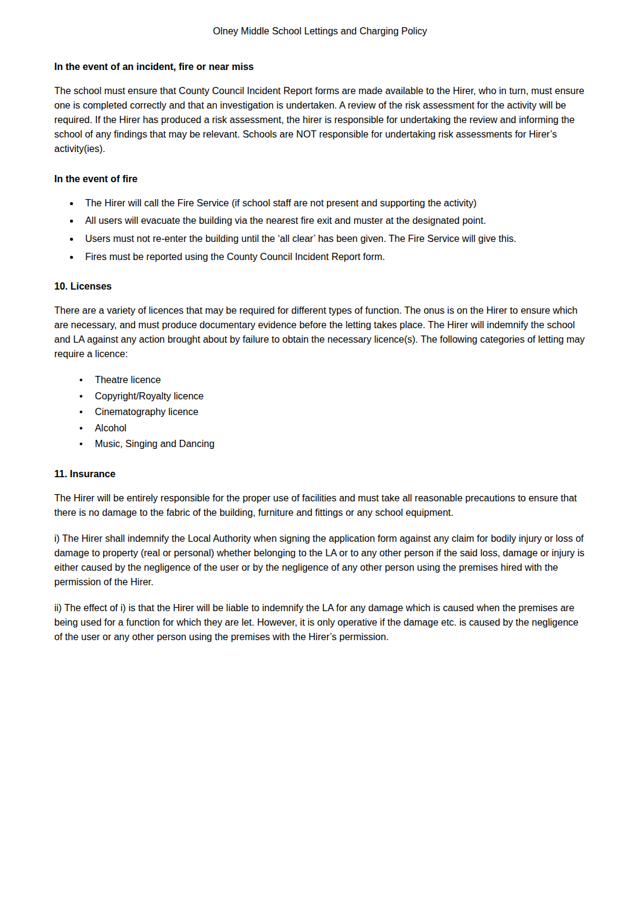Olney Middle School Lettings and Charging Policy
In the event of an incident, fire or near miss
The school must ensure that County Council Incident Report forms are made available to the Hirer, who in turn, must ensure one is completed correctly and that an investigation is undertaken. A review of the risk assessment for the activity will be required. If the Hirer has produced a risk assessment, the hirer is responsible for undertaking the review and informing the school of any findings that may be relevant. Schools are NOT responsible for undertaking risk assessments for Hirer’s activity(ies).
In the event of fire
The Hirer will call the Fire Service (if school staff are not present and supporting the activity)
All users will evacuate the building via the nearest fire exit and muster at the designated point.
Users must not re-enter the building until the ‘all clear’ has been given. The Fire Service will give this.
Fires must be reported using the County Council Incident Report form.
10. Licenses
There are a variety of licences that may be required for different types of function. The onus is on the Hirer to ensure which are necessary, and must produce documentary evidence before the letting takes place. The Hirer will indemnify the school and LA against any action brought about by failure to obtain the necessary licence(s). The following categories of letting may require a licence:
Theatre licence
Copyright/Royalty licence
Cinematography licence
Alcohol
Music, Singing and Dancing
11. Insurance
The Hirer will be entirely responsible for the proper use of facilities and must take all reasonable precautions to ensure that there is no damage to the fabric of the building, furniture and fittings or any school equipment.
i) The Hirer shall indemnify the Local Authority when signing the application form against any claim for bodily injury or loss of damage to property (real or personal) whether belonging to the LA or to any other person if the said loss, damage or injury is either caused by the negligence of the user or by the negligence of any other person using the premises hired with the permission of the Hirer.
ii) The effect of i) is that the Hirer will be liable to indemnify the LA for any damage which is caused when the premises are being used for a function for which they are let. However, it is only operative if the damage etc. is caused by the negligence of the user or any other person using the premises with the Hirer’s permission.